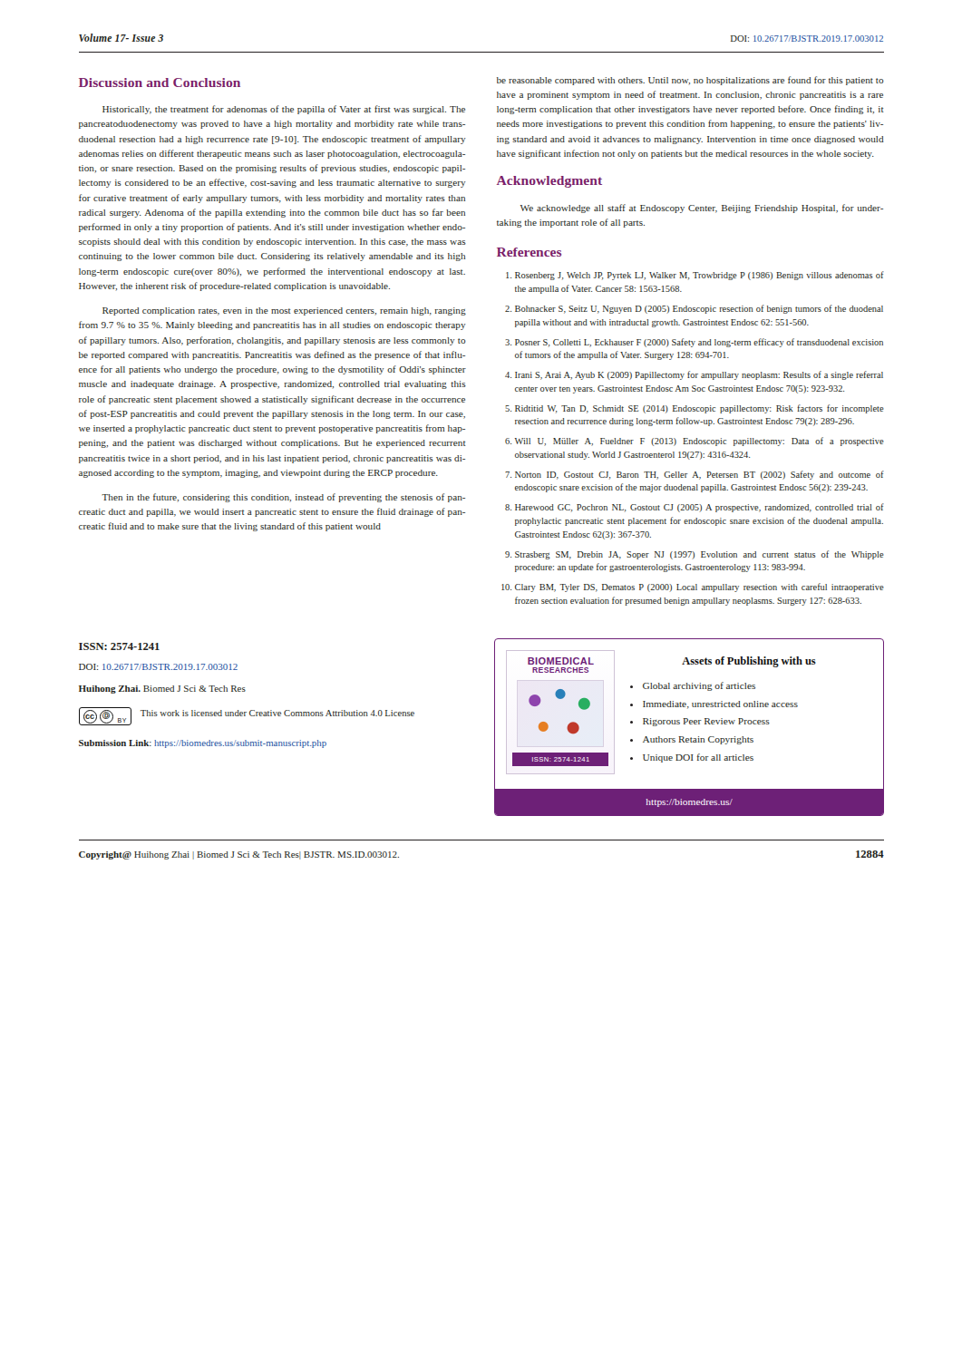Volume 17- Issue 3
DOI: 10.26717/BJSTR.2019.17.003012
Discussion and Conclusion
Historically, the treatment for adenomas of the papilla of Vater at first was surgical. The pancreatoduodenectomy was proved to have a high mortality and morbidity rate while transduodenal resection had a high recurrence rate [9-10]. The endoscopic treatment of ampullary adenomas relies on different therapeutic means such as laser photocoagulation, electrocoagulation, or snare resection. Based on the promising results of previous studies, endoscopic papillectomy is considered to be an effective, cost-saving and less traumatic alternative to surgery for curative treatment of early ampullary tumors, with less morbidity and mortality rates than radical surgery. Adenoma of the papilla extending into the common bile duct has so far been performed in only a tiny proportion of patients. And it's still under investigation whether endoscopists should deal with this condition by endoscopic intervention. In this case, the mass was continuing to the lower common bile duct. Considering its relatively amendable and its high long-term endoscopic cure(over 80%), we performed the interventional endoscopy at last. However, the inherent risk of procedure-related complication is unavoidable.
Reported complication rates, even in the most experienced centers, remain high, ranging from 9.7 % to 35 %. Mainly bleeding and pancreatitis has in all studies on endoscopic therapy of papillary tumors. Also, perforation, cholangitis, and papillary stenosis are less commonly to be reported compared with pancreatitis. Pancreatitis was defined as the presence of that influence for all patients who undergo the procedure, owing to the dysmotility of Oddi's sphincter muscle and inadequate drainage. A prospective, randomized, controlled trial evaluating this role of pancreatic stent placement showed a statistically significant decrease in the occurrence of post-ESP pancreatitis and could prevent the papillary stenosis in the long term. In our case, we inserted a prophylactic pancreatic duct stent to prevent postoperative pancreatitis from happening, and the patient was discharged without complications. But he experienced recurrent pancreatitis twice in a short period, and in his last inpatient period, chronic pancreatitis was diagnosed according to the symptom, imaging, and viewpoint during the ERCP procedure.
Then in the future, considering this condition, instead of preventing the stenosis of pancreatic duct and papilla, we would insert a pancreatic stent to ensure the fluid drainage of pancreatic fluid and to make sure that the living standard of this patient would
be reasonable compared with others. Until now, no hospitalizations are found for this patient to have a prominent symptom in need of treatment. In conclusion, chronic pancreatitis is a rare long-term complication that other investigators have never reported before. Once finding it, it needs more investigations to prevent this condition from happening, to ensure the patients' living standard and avoid it advances to malignancy. Intervention in time once diagnosed would have significant infection not only on patients but the medical resources in the whole society.
Acknowledgment
We acknowledge all staff at Endoscopy Center, Beijing Friendship Hospital, for undertaking the important role of all parts.
References
Rosenberg J, Welch JP, Pyrtek LJ, Walker M, Trowbridge P (1986) Benign villous adenomas of the ampulla of Vater. Cancer 58: 1563-1568.
Bohnacker S, Seitz U, Nguyen D (2005) Endoscopic resection of benign tumors of the duodenal papilla without and with intraductal growth. Gastrointest Endosc 62: 551-560.
Posner S, Colletti L, Eckhauser F (2000) Safety and long-term efficacy of transduodenal excision of tumors of the ampulla of Vater. Surgery 128: 694-701.
Irani S, Arai A, Ayub K (2009) Papillectomy for ampullary neoplasm: Results of a single referral center over ten years. Gastrointest Endosc Am Soc Gastrointest Endosc 70(5): 923-932.
Ridtitid W, Tan D, Schmidt SE (2014) Endoscopic papillectomy: Risk factors for incomplete resection and recurrence during long-term follow-up. Gastrointest Endosc 79(2): 289-296.
Will U, Müller A, Fueldner F (2013) Endoscopic papillectomy: Data of a prospective observational study. World J Gastroenterol 19(27): 4316-4324.
Norton ID, Gostout CJ, Baron TH, Geller A, Petersen BT (2002) Safety and outcome of endoscopic snare excision of the major duodenal papilla. Gastrointest Endosc 56(2): 239-243.
Harewood GC, Pochron NL, Gostout CJ (2005) A prospective, randomized, controlled trial of prophylactic pancreatic stent placement for endoscopic snare excision of the duodenal ampulla. Gastrointest Endosc 62(3): 367-370.
Strasberg SM, Drebin JA, Soper NJ (1997) Evolution and current status of the Whipple procedure: an update for gastroenterologists. Gastroenterology 113: 983-994.
Clary BM, Tyler DS, Dematos P (2000) Local ampullary resection with careful intraoperative frozen section evaluation for presumed benign ampullary neoplasms. Surgery 127: 628-633.
ISSN: 2574-1241
DOI: 10.26717/BJSTR.2019.17.003012
Huihong Zhai. Biomed J Sci & Tech Res
cc Ⓓ BY
This work is licensed under Creative Commons Attribution 4.0 License
Submission Link: https://biomedres.us/submit-manuscript.php
BIOMEDICALRESEARCHES
ISSN: 2574-1241
Assets of Publishing with us
Global archiving of articles
Immediate, unrestricted online access
Rigorous Peer Review Process
Authors Retain Copyrights
Unique DOI for all articles
https://biomedres.us/
Copyright@ Huihong Zhai | Biomed J Sci & Tech Res| BJSTR. MS.ID.003012.
12884